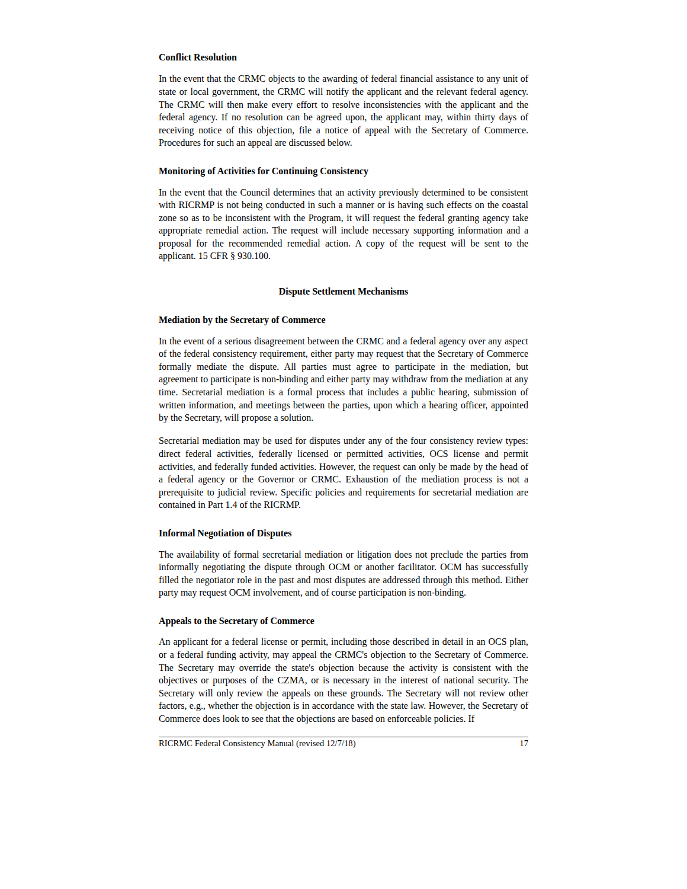Conflict Resolution
In the event that the CRMC objects to the awarding of federal financial assistance to any unit of state or local government, the CRMC will notify the applicant and the relevant federal agency. The CRMC will then make every effort to resolve inconsistencies with the applicant and the federal agency. If no resolution can be agreed upon, the applicant may, within thirty days of receiving notice of this objection, file a notice of appeal with the Secretary of Commerce. Procedures for such an appeal are discussed below.
Monitoring of Activities for Continuing Consistency
In the event that the Council determines that an activity previously determined to be consistent with RICRMP is not being conducted in such a manner or is having such effects on the coastal zone so as to be inconsistent with the Program, it will request the federal granting agency take appropriate remedial action. The request will include necessary supporting information and a proposal for the recommended remedial action. A copy of the request will be sent to the applicant. 15 CFR § 930.100.
Dispute Settlement Mechanisms
Mediation by the Secretary of Commerce
In the event of a serious disagreement between the CRMC and a federal agency over any aspect of the federal consistency requirement, either party may request that the Secretary of Commerce formally mediate the dispute. All parties must agree to participate in the mediation, but agreement to participate is non-binding and either party may withdraw from the mediation at any time. Secretarial mediation is a formal process that includes a public hearing, submission of written information, and meetings between the parties, upon which a hearing officer, appointed by the Secretary, will propose a solution.
Secretarial mediation may be used for disputes under any of the four consistency review types: direct federal activities, federally licensed or permitted activities, OCS license and permit activities, and federally funded activities. However, the request can only be made by the head of a federal agency or the Governor or CRMC. Exhaustion of the mediation process is not a prerequisite to judicial review. Specific policies and requirements for secretarial mediation are contained in Part 1.4 of the RICRMP.
Informal Negotiation of Disputes
The availability of formal secretarial mediation or litigation does not preclude the parties from informally negotiating the dispute through OCM or another facilitator. OCM has successfully filled the negotiator role in the past and most disputes are addressed through this method. Either party may request OCM involvement, and of course participation is non-binding.
Appeals to the Secretary of Commerce
An applicant for a federal license or permit, including those described in detail in an OCS plan, or a federal funding activity, may appeal the CRMC's objection to the Secretary of Commerce. The Secretary may override the state's objection because the activity is consistent with the objectives or purposes of the CZMA, or is necessary in the interest of national security. The Secretary will only review the appeals on these grounds. The Secretary will not review other factors, e.g., whether the objection is in accordance with the state law. However, the Secretary of Commerce does look to see that the objections are based on enforceable policies. If
RICRMC Federal Consistency Manual (revised 12/7/18) 17